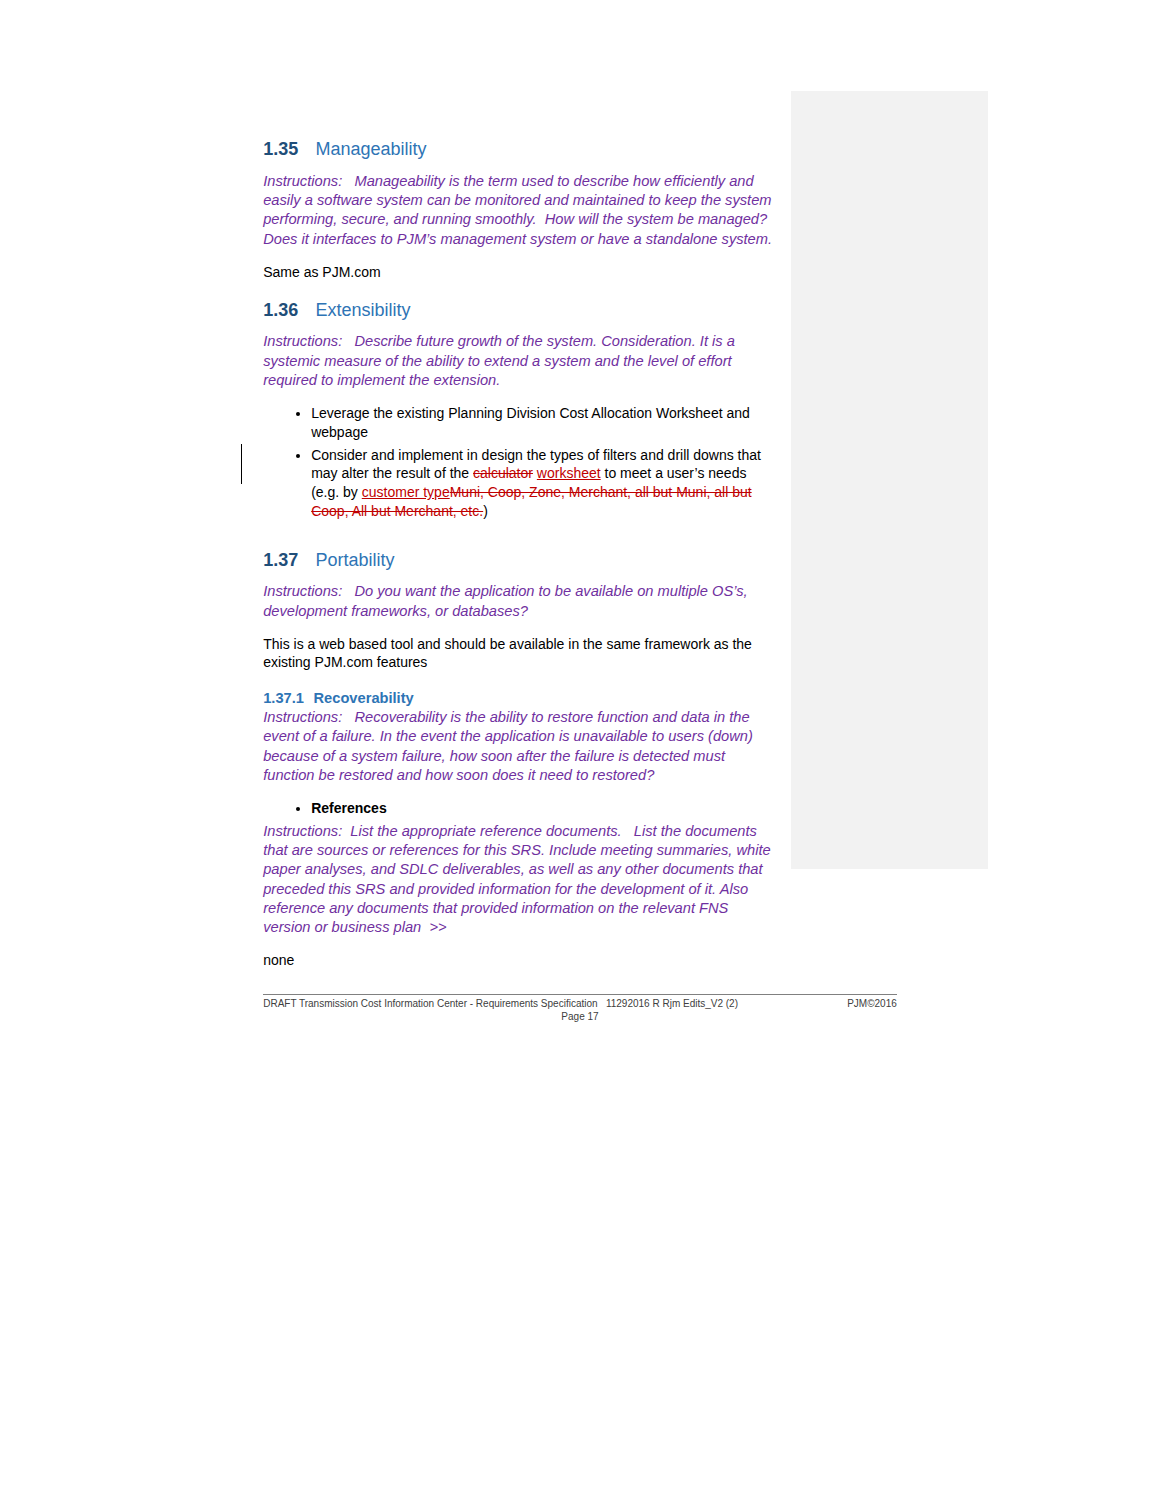1.35 Manageability
Instructions: Manageability is the term used to describe how efficiently and easily a software system can be monitored and maintained to keep the system performing, secure, and running smoothly. How will the system be managed? Does it interfaces to PJM’s management system or have a standalone system.
Same as PJM.com
1.36 Extensibility
Instructions: Describe future growth of the system. Consideration. It is a systemic measure of the ability to extend a system and the level of effort required to implement the extension.
Leverage the existing Planning Division Cost Allocation Worksheet and webpage
Consider and implement in design the types of filters and drill downs that may alter the result of the calculator worksheet to meet a user’s needs (e.g. by customer type Muni, Coop, Zone, Merchant, all but Muni, all but Coop, All but Merchant, etc.)
1.37 Portability
Instructions: Do you want the application to be available on multiple OS’s, development frameworks, or databases?
This is a web based tool and should be available in the same framework as the existing PJM.com features
1.37.1 Recoverability
Instructions: Recoverability is the ability to restore function and data in the event of a failure. In the event the application is unavailable to users (down) because of a system failure, how soon after the failure is detected must function be restored and how soon does it need to restored?
References
Instructions: List the appropriate reference documents. List the documents that are sources or references for this SRS. Include meeting summaries, white paper analyses, and SDLC deliverables, as well as any other documents that preceded this SRS and provided information for the development of it. Also reference any documents that provided information on the relevant FNS version or business plan >>
none
DRAFT Transmission Cost Information Center - Requirements Specification 11292016 R Rjm Edits_V2 (2)
PJM©2016
Page 17